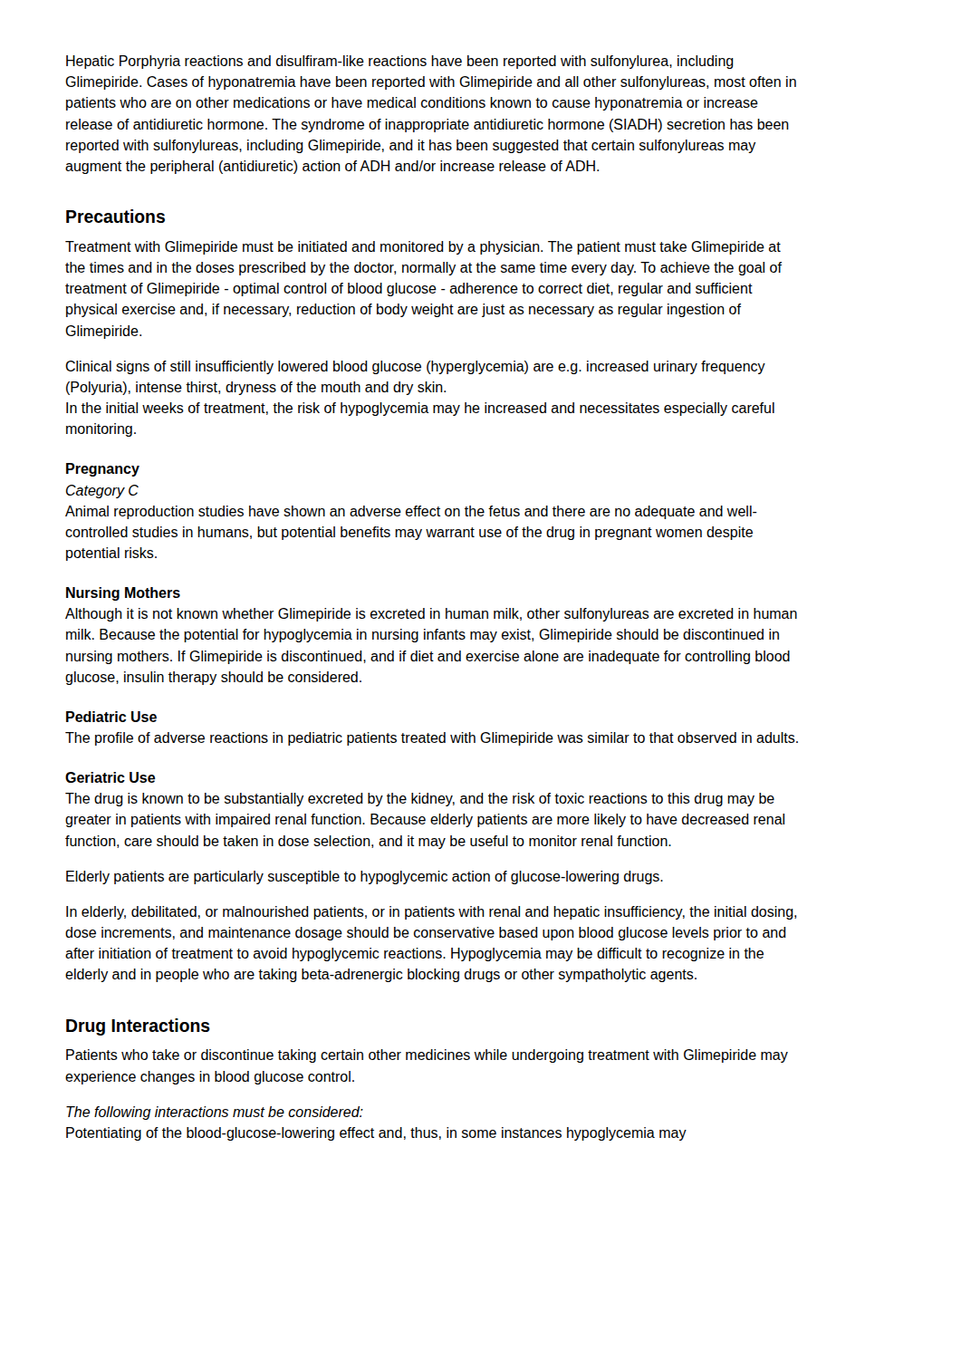Hepatic Porphyria reactions and disulfiram-like reactions have been reported with sulfonylurea, including Glimepiride. Cases of hyponatremia have been reported with Glimepiride and all other sulfonylureas, most often in patients who are on other medications or have medical conditions known to cause hyponatremia or increase release of antidiuretic hormone. The syndrome of inappropriate antidiuretic hormone (SIADH) secretion has been reported with sulfonylureas, including Glimepiride, and it has been suggested that certain sulfonylureas may augment the peripheral (antidiuretic) action of ADH and/or increase release of ADH.
Precautions
Treatment with Glimepiride must be initiated and monitored by a physician. The patient must take Glimepiride at the times and in the doses prescribed by the doctor, normally at the same time every day. To achieve the goal of treatment of Glimepiride - optimal control of blood glucose - adherence to correct diet, regular and sufficient physical exercise and, if necessary, reduction of body weight are just as necessary as regular ingestion of Glimepiride.
Clinical signs of still insufficiently lowered blood glucose (hyperglycemia) are e.g. increased urinary frequency (Polyuria), intense thirst, dryness of the mouth and dry skin.
In the initial weeks of treatment, the risk of hypoglycemia may he increased and necessitates especially careful monitoring.
Pregnancy
Category C
Animal reproduction studies have shown an adverse effect on the fetus and there are no adequate and well-controlled studies in humans, but potential benefits may warrant use of the drug in pregnant women despite potential risks.
Nursing Mothers
Although it is not known whether Glimepiride is excreted in human milk, other sulfonylureas are excreted in human milk. Because the potential for hypoglycemia in nursing infants may exist, Glimepiride should be discontinued in nursing mothers. If Glimepiride is discontinued, and if diet and exercise alone are inadequate for controlling blood glucose, insulin therapy should be considered.
Pediatric Use
The profile of adverse reactions in pediatric patients treated with Glimepiride was similar to that observed in adults.
Geriatric Use
The drug is known to be substantially excreted by the kidney, and the risk of toxic reactions to this drug may be greater in patients with impaired renal function. Because elderly patients are more likely to have decreased renal function, care should be taken in dose selection, and it may be useful to monitor renal function.
Elderly patients are particularly susceptible to hypoglycemic action of glucose-lowering drugs.
In elderly, debilitated, or malnourished patients, or in patients with renal and hepatic insufficiency, the initial dosing, dose increments, and maintenance dosage should be conservative based upon blood glucose levels prior to and after initiation of treatment to avoid hypoglycemic reactions. Hypoglycemia may be difficult to recognize in the elderly and in people who are taking beta-adrenergic blocking drugs or other sympatholytic agents.
Drug Interactions
Patients who take or discontinue taking certain other medicines while undergoing treatment with Glimepiride may experience changes in blood glucose control.
The following interactions must be considered:
Potentiating of the blood-glucose-lowering effect and, thus, in some instances hypoglycemia may